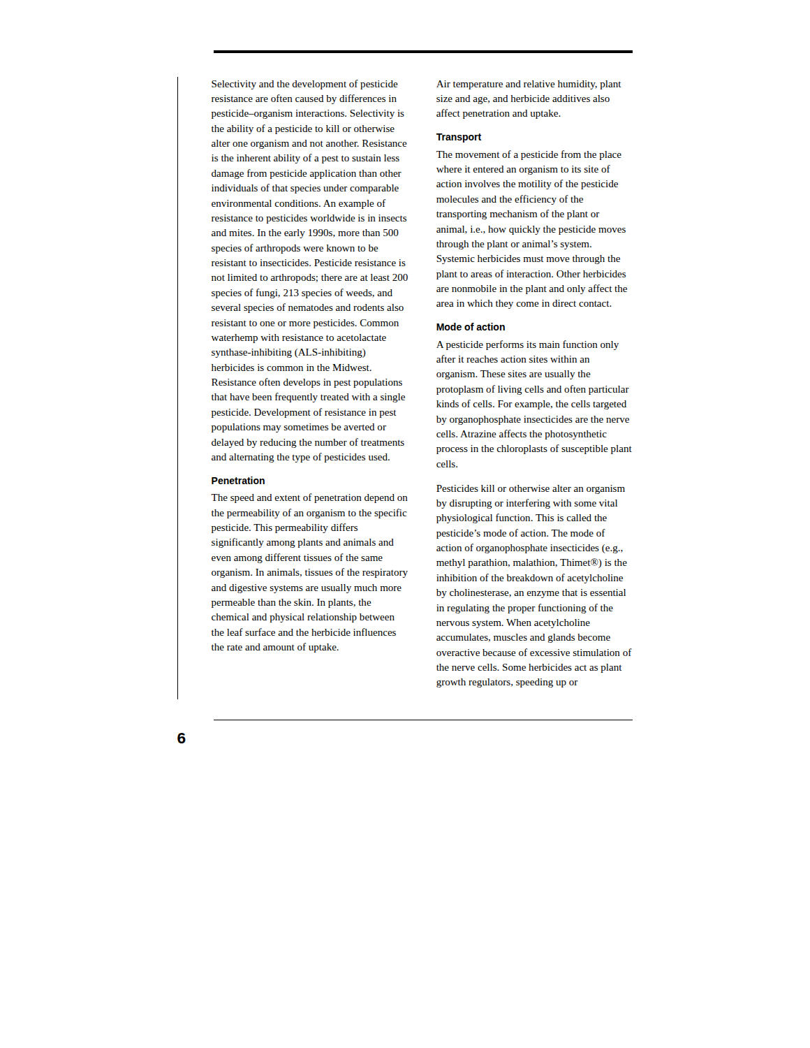Selectivity and the development of pesticide resistance are often caused by differences in pesticide–organism interactions. Selectivity is the ability of a pesticide to kill or otherwise alter one organism and not another. Resistance is the inherent ability of a pest to sustain less damage from pesticide application than other individuals of that species under comparable environmental conditions. An example of resistance to pesticides worldwide is in insects and mites. In the early 1990s, more than 500 species of arthropods were known to be resistant to insecticides. Pesticide resistance is not limited to arthropods; there are at least 200 species of fungi, 213 species of weeds, and several species of nematodes and rodents also resistant to one or more pesticides. Common waterhemp with resistance to acetolactate synthase-inhibiting (ALS-inhibiting) herbicides is common in the Midwest. Resistance often develops in pest populations that have been frequently treated with a single pesticide. Development of resistance in pest populations may sometimes be averted or delayed by reducing the number of treatments and alternating the type of pesticides used.
Penetration
The speed and extent of penetration depend on the permeability of an organism to the specific pesticide. This permeability differs significantly among plants and animals and even among different tissues of the same organism. In animals, tissues of the respiratory and digestive systems are usually much more permeable than the skin. In plants, the chemical and physical relationship between the leaf surface and the herbicide influences the rate and amount of uptake.
Air temperature and relative humidity, plant size and age, and herbicide additives also affect penetration and uptake.
Transport
The movement of a pesticide from the place where it entered an organism to its site of action involves the motility of the pesticide molecules and the efficiency of the transporting mechanism of the plant or animal, i.e., how quickly the pesticide moves through the plant or animal’s system. Systemic herbicides must move through the plant to areas of interaction. Other herbicides are nonmobile in the plant and only affect the area in which they come in direct contact.
Mode of action
A pesticide performs its main function only after it reaches action sites within an organism. These sites are usually the protoplasm of living cells and often particular kinds of cells. For example, the cells targeted by organophosphate insecticides are the nerve cells. Atrazine affects the photosynthetic process in the chloroplasts of susceptible plant cells.
Pesticides kill or otherwise alter an organism by disrupting or interfering with some vital physiological function. This is called the pesticide’s mode of action. The mode of action of organophosphate insecticides (e.g., methyl parathion, malathion, Thimet®) is the inhibition of the breakdown of acetylcholine by cholinesterase, an enzyme that is essential in regulating the proper functioning of the nervous system. When acetylcholine accumulates, muscles and glands become overactive because of excessive stimulation of the nerve cells. Some herbicides act as plant growth regulators, speeding up or
6